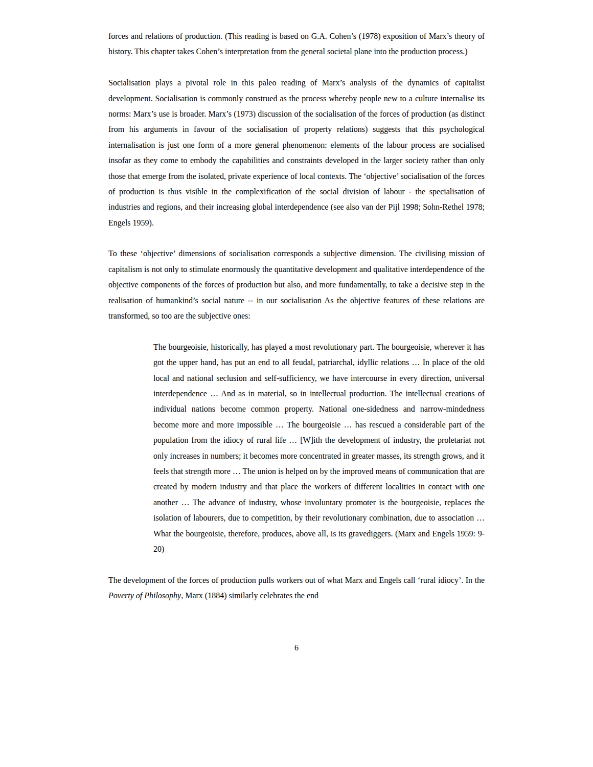forces and relations of production. (This reading is based on G.A. Cohen’s (1978) exposition of Marx’s theory of history. This chapter takes Cohen’s interpretation from the general societal plane into the production process.)
Socialisation plays a pivotal role in this paleo reading of Marx’s analysis of the dynamics of capitalist development. Socialisation is commonly construed as the process whereby people new to a culture internalise its norms: Marx’s use is broader. Marx’s (1973) discussion of the socialisation of the forces of production (as distinct from his arguments in favour of the socialisation of property relations) suggests that this psychological internalisation is just one form of a more general phenomenon: elements of the labour process are socialised insofar as they come to embody the capabilities and constraints developed in the larger society rather than only those that emerge from the isolated, private experience of local contexts. The ‘objective’ socialisation of the forces of production is thus visible in the complexification of the social division of labour - the specialisation of industries and regions, and their increasing global interdependence (see also van der Pijl 1998; Sohn-Rethel 1978; Engels 1959).
To these ‘objective’ dimensions of socialisation corresponds a subjective dimension. The civilising mission of capitalism is not only to stimulate enormously the quantitative development and qualitative interdependence of the objective components of the forces of production but also, and more fundamentally, to take a decisive step in the realisation of humankind’s social nature -- in our socialisation As the objective features of these relations are transformed, so too are the subjective ones:
The bourgeoisie, historically, has played a most revolutionary part. The bourgeoisie, wherever it has got the upper hand, has put an end to all feudal, patriarchal, idyllic relations … In place of the old local and national seclusion and self-sufficiency, we have intercourse in every direction, universal interdependence … And as in material, so in intellectual production. The intellectual creations of individual nations become common property. National one-sidedness and narrow-mindedness become more and more impossible … The bourgeoisie … has rescued a considerable part of the population from the idiocy of rural life … [W]ith the development of industry, the proletariat not only increases in numbers; it becomes more concentrated in greater masses, its strength grows, and it feels that strength more … The union is helped on by the improved means of communication that are created by modern industry and that place the workers of different localities in contact with one another … The advance of industry, whose involuntary promoter is the bourgeoisie, replaces the isolation of labourers, due to competition, by their revolutionary combination, due to association … What the bourgeoisie, therefore, produces, above all, is its gravediggers. (Marx and Engels 1959: 9-20)
The development of the forces of production pulls workers out of what Marx and Engels call ‘rural idiocy’. In the Poverty of Philosophy, Marx (1884) similarly celebrates the end
6